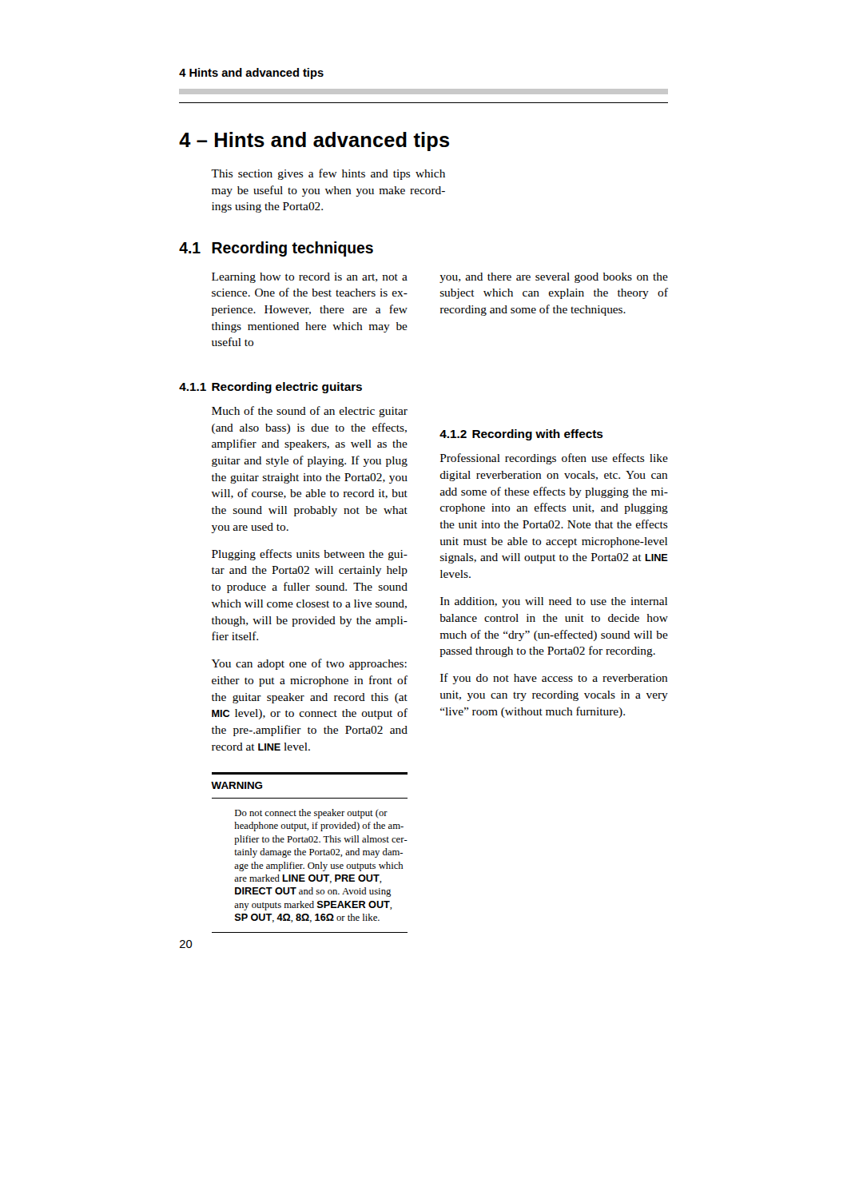4 Hints and advanced tips
4 – Hints and advanced tips
This section gives a few hints and tips which may be useful to you when you make recordings using the Porta02.
4.1 Recording techniques
Learning how to record is an art, not a science. One of the best teachers is experience. However, there are a few things mentioned here which may be useful to
you, and there are several good books on the subject which can explain the theory of recording and some of the techniques.
4.1.1 Recording electric guitars
Much of the sound of an electric guitar (and also bass) is due to the effects, amplifier and speakers, as well as the guitar and style of playing. If you plug the guitar straight into the Porta02, you will, of course, be able to record it, but the sound will probably not be what you are used to.
Plugging effects units between the guitar and the Porta02 will certainly help to produce a fuller sound. The sound which will come closest to a live sound, though, will be provided by the amplifier itself.
You can adopt one of two approaches: either to put a microphone in front of the guitar speaker and record this (at MIC level), or to connect the output of the pre-.amplifier to the Porta02 and record at LINE level.
WARNING
Do not connect the speaker output (or headphone output, if provided) of the amplifier to the Porta02. This will almost certainly damage the Porta02, and may damage the amplifier. Only use outputs which are marked LINE OUT, PRE OUT, DIRECT OUT and so on. Avoid using any outputs marked SPEAKER OUT, SP OUT, 4Ω, 8Ω, 16Ω or the like.
4.1.2 Recording with effects
Professional recordings often use effects like digital reverberation on vocals, etc. You can add some of these effects by plugging the microphone into an effects unit, and plugging the unit into the Porta02. Note that the effects unit must be able to accept microphone-level signals, and will output to the Porta02 at LINE levels.
In addition, you will need to use the internal balance control in the unit to decide how much of the “dry” (un-effected) sound will be passed through to the Porta02 for recording.
If you do not have access to a reverberation unit, you can try recording vocals in a very “live” room (without much furniture).
20